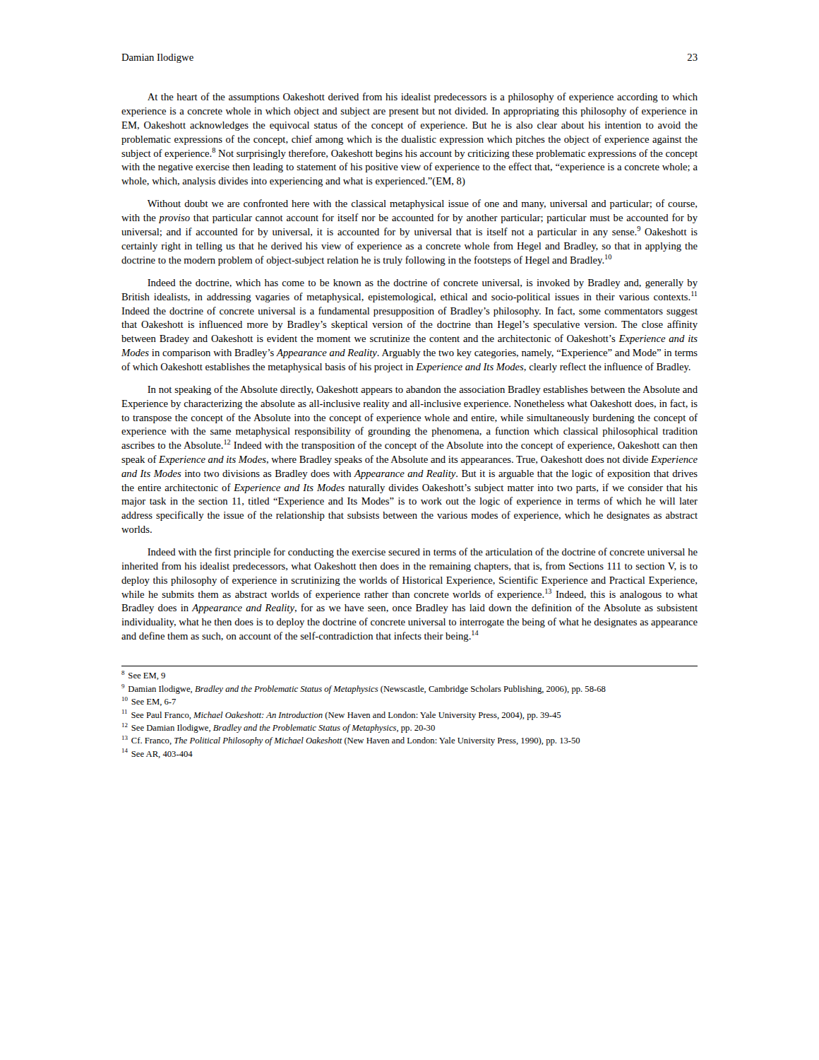Damian Ilodigwe 23
At the heart of the assumptions Oakeshott derived from his idealist predecessors is a philosophy of experience according to which experience is a concrete whole in which object and subject are present but not divided. In appropriating this philosophy of experience in EM, Oakeshott acknowledges the equivocal status of the concept of experience. But he is also clear about his intention to avoid the problematic expressions of the concept, chief among which is the dualistic expression which pitches the object of experience against the subject of experience.8 Not surprisingly therefore, Oakeshott begins his account by criticizing these problematic expressions of the concept with the negative exercise then leading to statement of his positive view of experience to the effect that, “experience is a concrete whole; a whole, which, analysis divides into experiencing and what is experienced.”(EM, 8)
Without doubt we are confronted here with the classical metaphysical issue of one and many, universal and particular; of course, with the proviso that particular cannot account for itself nor be accounted for by another particular; particular must be accounted for by universal; and if accounted for by universal, it is accounted for by universal that is itself not a particular in any sense.9 Oakeshott is certainly right in telling us that he derived his view of experience as a concrete whole from Hegel and Bradley, so that in applying the doctrine to the modern problem of object-subject relation he is truly following in the footsteps of Hegel and Bradley.10
Indeed the doctrine, which has come to be known as the doctrine of concrete universal, is invoked by Bradley and, generally by British idealists, in addressing vagaries of metaphysical, epistemological, ethical and socio-political issues in their various contexts.11 Indeed the doctrine of concrete universal is a fundamental presupposition of Bradley’s philosophy. In fact, some commentators suggest that Oakeshott is influenced more by Bradley’s skeptical version of the doctrine than Hegel’s speculative version. The close affinity between Bradey and Oakeshott is evident the moment we scrutinize the content and the architectonic of Oakeshott’s Experience and its Modes in comparison with Bradley’s Appearance and Reality. Arguably the two key categories, namely, “Experience” and Mode” in terms of which Oakeshott establishes the metaphysical basis of his project in Experience and Its Modes, clearly reflect the influence of Bradley.
In not speaking of the Absolute directly, Oakeshott appears to abandon the association Bradley establishes between the Absolute and Experience by characterizing the absolute as all-inclusive reality and all-inclusive experience. Nonetheless what Oakeshott does, in fact, is to transpose the concept of the Absolute into the concept of experience whole and entire, while simultaneously burdening the concept of experience with the same metaphysical responsibility of grounding the phenomena, a function which classical philosophical tradition ascribes to the Absolute.12 Indeed with the transposition of the concept of the Absolute into the concept of experience, Oakeshott can then speak of Experience and its Modes, where Bradley speaks of the Absolute and its appearances. True, Oakeshott does not divide Experience and Its Modes into two divisions as Bradley does with Appearance and Reality. But it is arguable that the logic of exposition that drives the entire architectonic of Experience and Its Modes naturally divides Oakeshott’s subject matter into two parts, if we consider that his major task in the section 11, titled “Experience and Its Modes” is to work out the logic of experience in terms of which he will later address specifically the issue of the relationship that subsists between the various modes of experience, which he designates as abstract worlds.
Indeed with the first principle for conducting the exercise secured in terms of the articulation of the doctrine of concrete universal he inherited from his idealist predecessors, what Oakeshott then does in the remaining chapters, that is, from Sections 111 to section V, is to deploy this philosophy of experience in scrutinizing the worlds of Historical Experience, Scientific Experience and Practical Experience, while he submits them as abstract worlds of experience rather than concrete worlds of experience.13 Indeed, this is analogous to what Bradley does in Appearance and Reality, for as we have seen, once Bradley has laid down the definition of the Absolute as subsistent individuality, what he then does is to deploy the doctrine of concrete universal to interrogate the being of what he designates as appearance and define them as such, on account of the self-contradiction that infects their being.14
8 See EM, 9
9 Damian Ilodigwe, Bradley and the Problematic Status of Metaphysics (Newscastle, Cambridge Scholars Publishing, 2006), pp. 58-68
10 See EM, 6-7
11 See Paul Franco, Michael Oakeshott: An Introduction (New Haven and London: Yale University Press, 2004), pp. 39-45
12 See Damian Ilodigwe, Bradley and the Problematic Status of Metaphysics, pp. 20-30
13 Cf. Franco, The Political Philosophy of Michael Oakeshott (New Haven and London: Yale University Press, 1990), pp. 13-50
14 See AR, 403-404